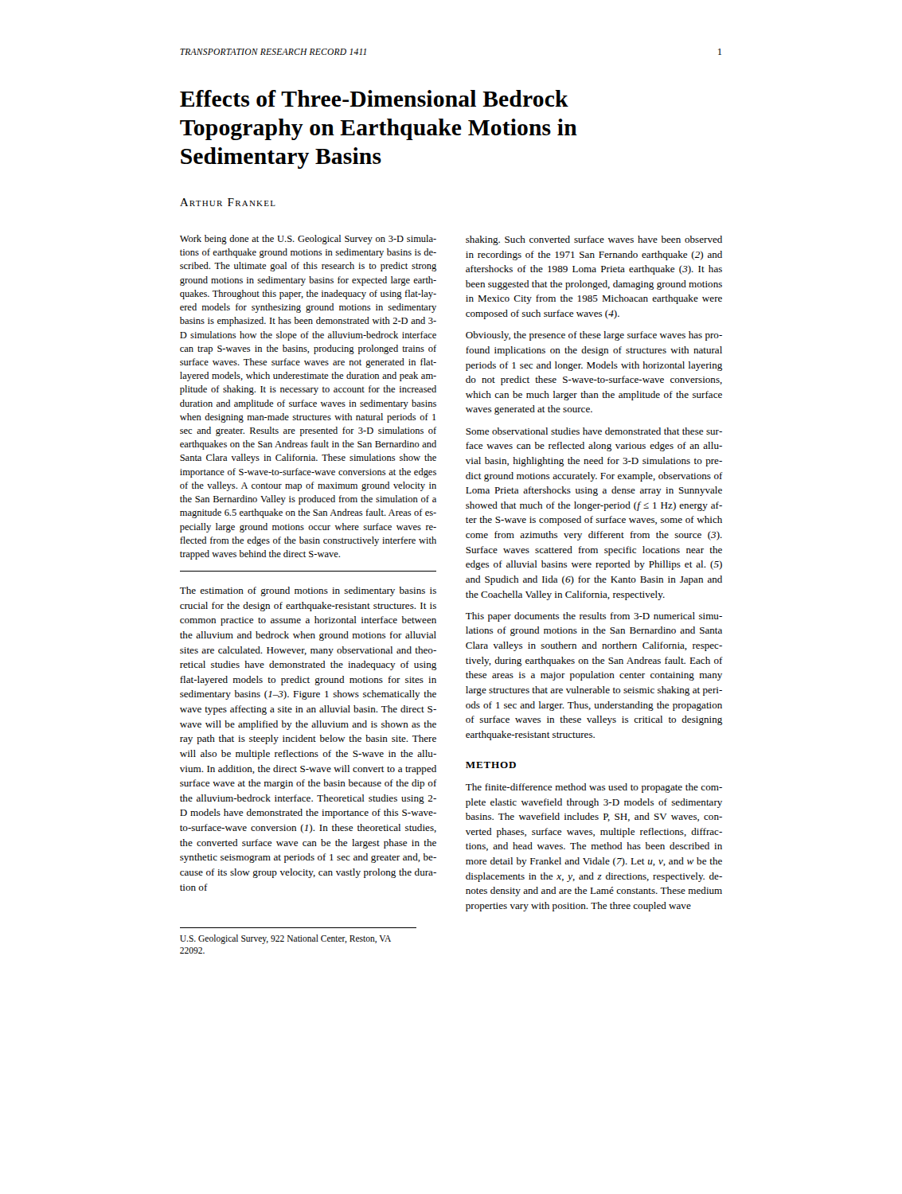TRANSPORTATION RESEARCH RECORD 1411 1
Effects of Three-Dimensional Bedrock
Topography on Earthquake Motions in
Sedimentary Basins
Arthur Frankel
Work being done at the U.S. Geological Survey on 3-D simulations of earthquake ground motions in sedimentary basins is described. The ultimate goal of this research is to predict strong ground motions in sedimentary basins for expected large earthquakes. Throughout this paper, the inadequacy of using flat-layered models for synthesizing ground motions in sedimentary basins is emphasized. It has been demonstrated with 2-D and 3-D simulations how the slope of the alluvium-bedrock interface can trap S-waves in the basins, producing prolonged trains of surface waves. These surface waves are not generated in flat-layered models, which underestimate the duration and peak amplitude of shaking. It is necessary to account for the increased duration and amplitude of surface waves in sedimentary basins when designing man-made structures with natural periods of 1 sec and greater. Results are presented for 3-D simulations of earthquakes on the San Andreas fault in the San Bernardino and Santa Clara valleys in California. These simulations show the importance of S-wave-to-surface-wave conversions at the edges of the valleys. A contour map of maximum ground velocity in the San Bernardino Valley is produced from the simulation of a magnitude 6.5 earthquake on the San Andreas fault. Areas of especially large ground motions occur where surface waves reflected from the edges of the basin constructively interfere with trapped waves behind the direct S-wave.
The estimation of ground motions in sedimentary basins is crucial for the design of earthquake-resistant structures. It is common practice to assume a horizontal interface between the alluvium and bedrock when ground motions for alluvial sites are calculated. However, many observational and theoretical studies have demonstrated the inadequacy of using flat-layered models to predict ground motions for sites in sedimentary basins (1–3). Figure 1 shows schematically the wave types affecting a site in an alluvial basin. The direct S-wave will be amplified by the alluvium and is shown as the ray path that is steeply incident below the basin site. There will also be multiple reflections of the S-wave in the alluvium. In addition, the direct S-wave will convert to a trapped surface wave at the margin of the basin because of the dip of the alluvium-bedrock interface. Theoretical studies using 2-D models have demonstrated the importance of this S-wave-to-surface-wave conversion (1). In these theoretical studies, the converted surface wave can be the largest phase in the synthetic seismogram at periods of 1 sec and greater and, because of its slow group velocity, can vastly prolong the duration of
shaking. Such converted surface waves have been observed in recordings of the 1971 San Fernando earthquake (2) and aftershocks of the 1989 Loma Prieta earthquake (3). It has been suggested that the prolonged, damaging ground motions in Mexico City from the 1985 Michoacan earthquake were composed of such surface waves (4).
Obviously, the presence of these large surface waves has profound implications on the design of structures with natural periods of 1 sec and longer. Models with horizontal layering do not predict these S-wave-to-surface-wave conversions, which can be much larger than the amplitude of the surface waves generated at the source.
Some observational studies have demonstrated that these surface waves can be reflected along various edges of an alluvial basin, highlighting the need for 3-D simulations to predict ground motions accurately. For example, observations of Loma Prieta aftershocks using a dense array in Sunnyvale showed that much of the longer-period (f ≤ 1 Hz) energy after the S-wave is composed of surface waves, some of which come from azimuths very different from the source (3). Surface waves scattered from specific locations near the edges of alluvial basins were reported by Phillips et al. (5) and Spudich and Iida (6) for the Kanto Basin in Japan and the Coachella Valley in California, respectively.
This paper documents the results from 3-D numerical simulations of ground motions in the San Bernardino and Santa Clara valleys in southern and northern California, respectively, during earthquakes on the San Andreas fault. Each of these areas is a major population center containing many large structures that are vulnerable to seismic shaking at periods of 1 sec and larger. Thus, understanding the propagation of surface waves in these valleys is critical to designing earthquake-resistant structures.
METHOD
The finite-difference method was used to propagate the complete elastic wavefield through 3-D models of sedimentary basins. The wavefield includes P, SH, and SV waves, converted phases, surface waves, multiple reflections, diffractions, and head waves. The method has been described in more detail by Frankel and Vidale (7). Let u, v, and w be the displacements in the x, y, and z directions, respectively. denotes density and and are the Lamé constants. These medium properties vary with position. The three coupled wave
U.S. Geological Survey, 922 National Center, Reston, VA 22092.